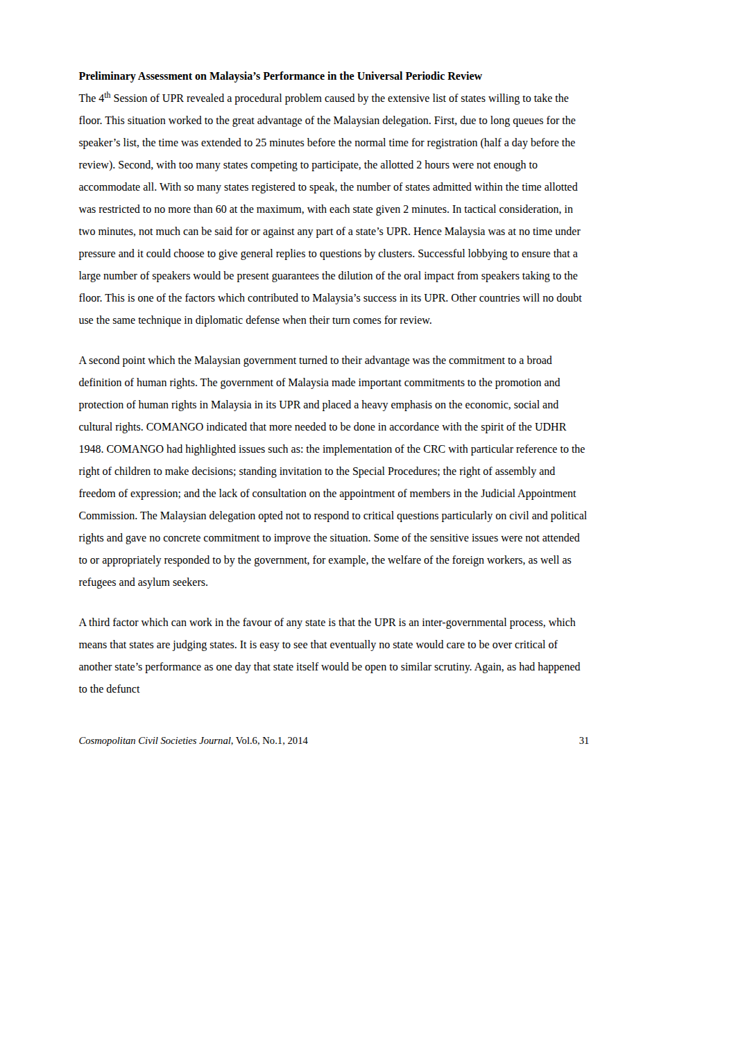Preliminary Assessment on Malaysia’s Performance in the Universal Periodic Review
The 4th Session of UPR revealed a procedural problem caused by the extensive list of states willing to take the floor. This situation worked to the great advantage of the Malaysian delegation. First, due to long queues for the speaker’s list, the time was extended to 25 minutes before the normal time for registration (half a day before the review). Second, with too many states competing to participate, the allotted 2 hours were not enough to accommodate all. With so many states registered to speak, the number of states admitted within the time allotted was restricted to no more than 60 at the maximum, with each state given 2 minutes. In tactical consideration, in two minutes, not much can be said for or against any part of a state’s UPR. Hence Malaysia was at no time under pressure and it could choose to give general replies to questions by clusters. Successful lobbying to ensure that a large number of speakers would be present guarantees the dilution of the oral impact from speakers taking to the floor. This is one of the factors which contributed to Malaysia’s success in its UPR. Other countries will no doubt use the same technique in diplomatic defense when their turn comes for review.
A second point which the Malaysian government turned to their advantage was the commitment to a broad definition of human rights. The government of Malaysia made important commitments to the promotion and protection of human rights in Malaysia in its UPR and placed a heavy emphasis on the economic, social and cultural rights. COMANGO indicated that more needed to be done in accordance with the spirit of the UDHR 1948. COMANGO had highlighted issues such as: the implementation of the CRC with particular reference to the right of children to make decisions; standing invitation to the Special Procedures; the right of assembly and freedom of expression; and the lack of consultation on the appointment of members in the Judicial Appointment Commission. The Malaysian delegation opted not to respond to critical questions particularly on civil and political rights and gave no concrete commitment to improve the situation. Some of the sensitive issues were not attended to or appropriately responded to by the government, for example, the welfare of the foreign workers, as well as refugees and asylum seekers.
A third factor which can work in the favour of any state is that the UPR is an inter-governmental process, which means that states are judging states. It is easy to see that eventually no state would care to be over critical of another state’s performance as one day that state itself would be open to similar scrutiny. Again, as had happened to the defunct
Cosmopolitan Civil Societies Journal, Vol.6, No.1, 2014 31